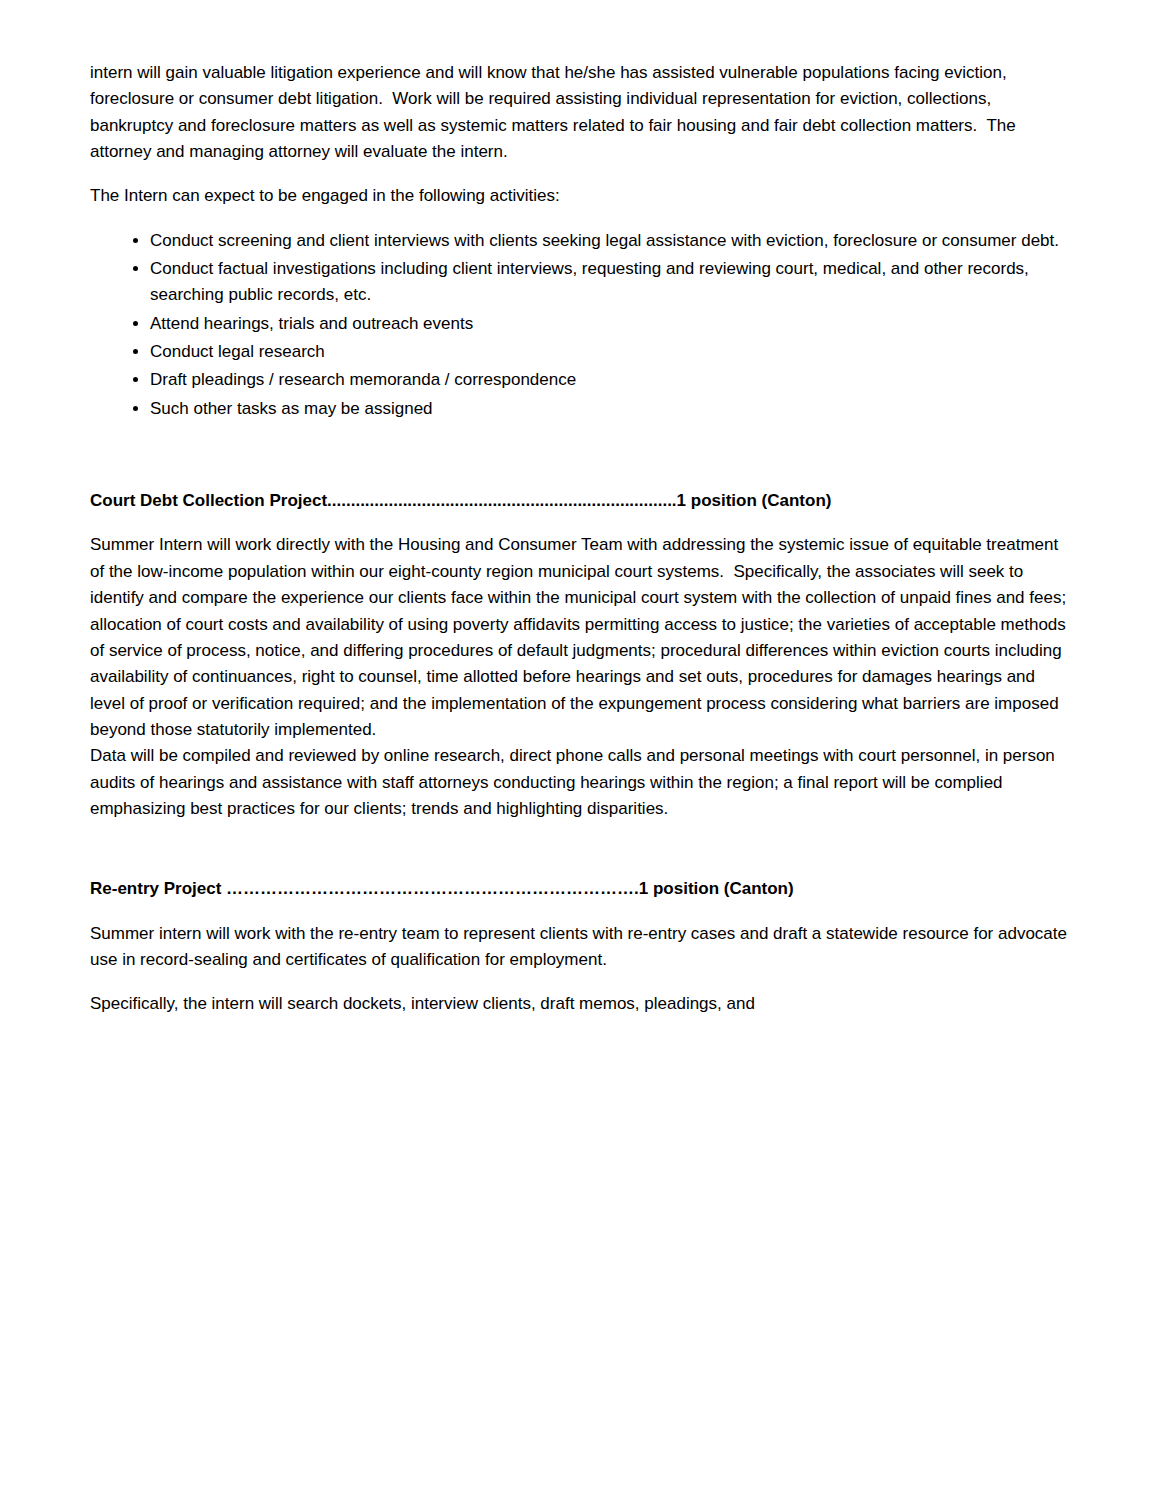intern will gain valuable litigation experience and will know that he/she has assisted vulnerable populations facing eviction, foreclosure or consumer debt litigation. Work will be required assisting individual representation for eviction, collections, bankruptcy and foreclosure matters as well as systemic matters related to fair housing and fair debt collection matters. The attorney and managing attorney will evaluate the intern.
The Intern can expect to be engaged in the following activities:
Conduct screening and client interviews with clients seeking legal assistance with eviction, foreclosure or consumer debt.
Conduct factual investigations including client interviews, requesting and reviewing court, medical, and other records, searching public records, etc.
Attend hearings, trials and outreach events
Conduct legal research
Draft pleadings / research memoranda / correspondence
Such other tasks as may be assigned
Court Debt Collection Project..........................................................................1 position (Canton)
Summer Intern will work directly with the Housing and Consumer Team with addressing the systemic issue of equitable treatment of the low-income population within our eight-county region municipal court systems. Specifically, the associates will seek to identify and compare the experience our clients face within the municipal court system with the collection of unpaid fines and fees; allocation of court costs and availability of using poverty affidavits permitting access to justice; the varieties of acceptable methods of service of process, notice, and differing procedures of default judgments; procedural differences within eviction courts including availability of continuances, right to counsel, time allotted before hearings and set outs, procedures for damages hearings and level of proof or verification required; and the implementation of the expungement process considering what barriers are imposed beyond those statutorily implemented.
Data will be compiled and reviewed by online research, direct phone calls and personal meetings with court personnel, in person audits of hearings and assistance with staff attorneys conducting hearings within the region; a final report will be complied emphasizing best practices for our clients; trends and highlighting disparities.
Re-entry Project ……………………………………………………………….1 position (Canton)
Summer intern will work with the re-entry team to represent clients with re-entry cases and draft a statewide resource for advocate use in record-sealing and certificates of qualification for employment.
Specifically, the intern will search dockets, interview clients, draft memos, pleadings, and